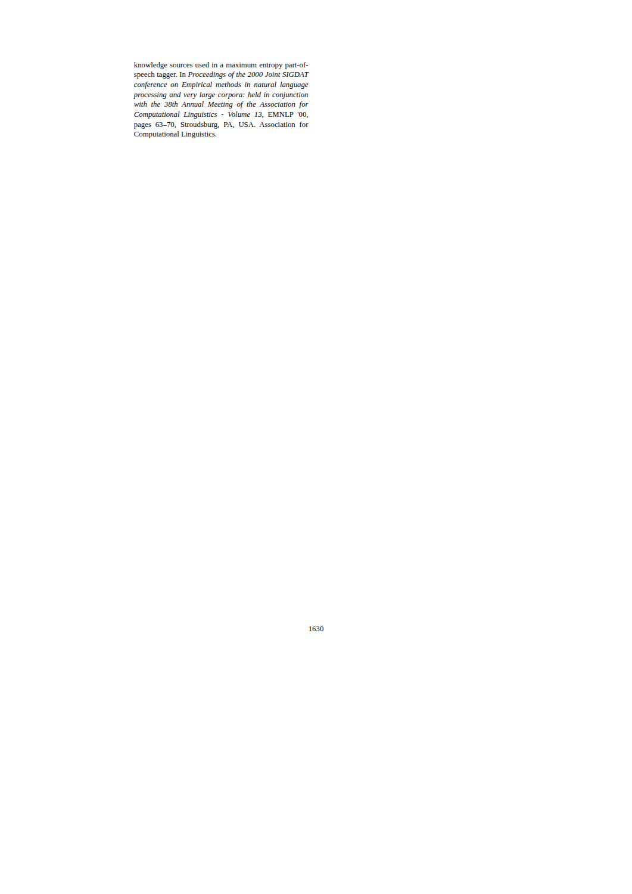knowledge sources used in a maximum entropy part-of-speech tagger. In Proceedings of the 2000 Joint SIGDAT conference on Empirical methods in natural language processing and very large corpora: held in conjunction with the 38th Annual Meeting of the Association for Computational Linguistics - Volume 13, EMNLP '00, pages 63–70, Stroudsburg, PA, USA. Association for Computational Linguistics.
1630